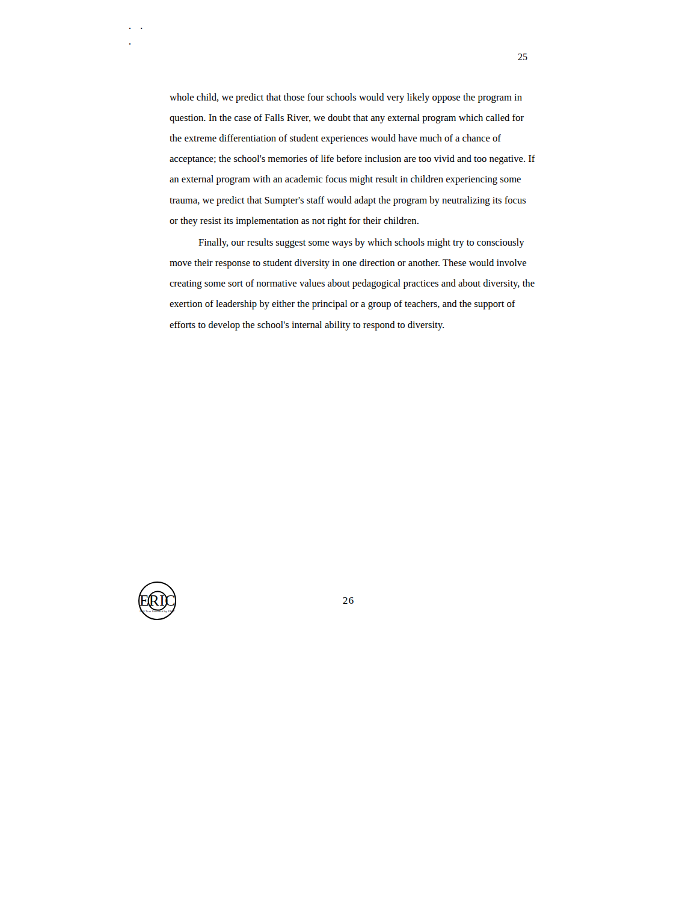. . .
25
whole child, we predict that those four schools would very likely oppose the program in question. In the case of Falls River, we doubt that any external program which called for the extreme differentiation of student experiences would have much of a chance of acceptance; the school's memories of life before inclusion are too vivid and too negative. If an external program with an academic focus might result in children experiencing some trauma, we predict that Sumpter's staff would adapt the program by neutralizing its focus or they resist its implementation as not right for their children.
Finally, our results suggest some ways by which schools might try to consciously move their response to student diversity in one direction or another. These would involve creating some sort of normative values about pedagogical practices and about diversity, the exertion of leadership by either the principal or a group of teachers, and the support of efforts to develop the school's internal ability to respond to diversity.
ERIC
Full Text Provided by ERIC
26